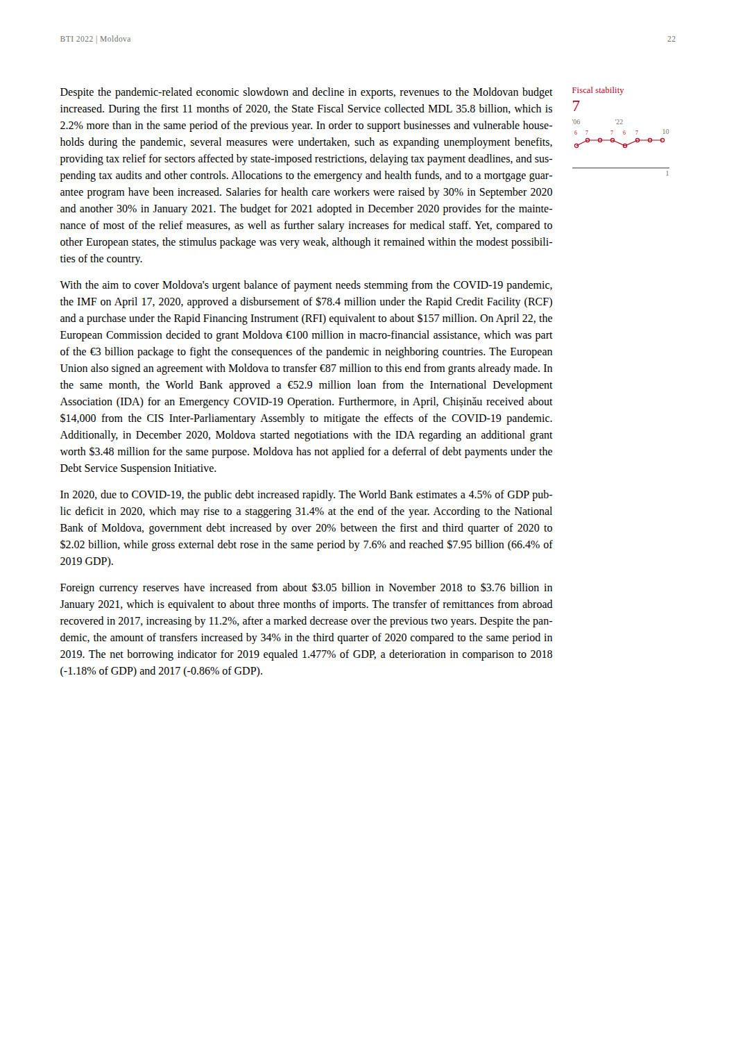BTI 2022 | Moldova 22
Despite the pandemic-related economic slowdown and decline in exports, revenues to the Moldovan budget increased. During the first 11 months of 2020, the State Fiscal Service collected MDL 35.8 billion, which is 2.2% more than in the same period of the previous year. In order to support businesses and vulnerable households during the pandemic, several measures were undertaken, such as expanding unemployment benefits, providing tax relief for sectors affected by state-imposed restrictions, delaying tax payment deadlines, and suspending tax audits and other controls. Allocations to the emergency and health funds, and to a mortgage guarantee program have been increased. Salaries for health care workers were raised by 30% in September 2020 and another 30% in January 2021. The budget for 2021 adopted in December 2020 provides for the maintenance of most of the relief measures, as well as further salary increases for medical staff. Yet, compared to other European states, the stimulus package was very weak, although it remained within the modest possibilities of the country.
With the aim to cover Moldova's urgent balance of payment needs stemming from the COVID-19 pandemic, the IMF on April 17, 2020, approved a disbursement of $78.4 million under the Rapid Credit Facility (RCF) and a purchase under the Rapid Financing Instrument (RFI) equivalent to about $157 million. On April 22, the European Commission decided to grant Moldova €100 million in macro-financial assistance, which was part of the €3 billion package to fight the consequences of the pandemic in neighboring countries. The European Union also signed an agreement with Moldova to transfer €87 million to this end from grants already made. In the same month, the World Bank approved a €52.9 million loan from the International Development Association (IDA) for an Emergency COVID-19 Operation. Furthermore, in April, Chișinău received about $14,000 from the CIS Inter-Parliamentary Assembly to mitigate the effects of the COVID-19 pandemic. Additionally, in December 2020, Moldova started negotiations with the IDA regarding an additional grant worth $3.48 million for the same purpose. Moldova has not applied for a deferral of debt payments under the Debt Service Suspension Initiative.
In 2020, due to COVID-19, the public debt increased rapidly. The World Bank estimates a 4.5% of GDP public deficit in 2020, which may rise to a staggering 31.4% at the end of the year. According to the National Bank of Moldova, government debt increased by over 20% between the first and third quarter of 2020 to $2.02 billion, while gross external debt rose in the same period by 7.6% and reached $7.95 billion (66.4% of 2019 GDP).
Foreign currency reserves have increased from about $3.05 billion in November 2018 to $3.76 billion in January 2021, which is equivalent to about three months of imports. The transfer of remittances from abroad recovered in 2017, increasing by 11.2%, after a marked decrease over the previous two years. Despite the pandemic, the amount of transfers increased by 34% in the third quarter of 2020 compared to the same period in 2019. The net borrowing indicator for 2019 equaled 1.477% of GDP, a deterioration in comparison to 2018 (-1.18% of GDP) and 2017 (-0.86% of GDP).
Fiscal stability
7
'06 '22 10 1 6 7 7 6 7